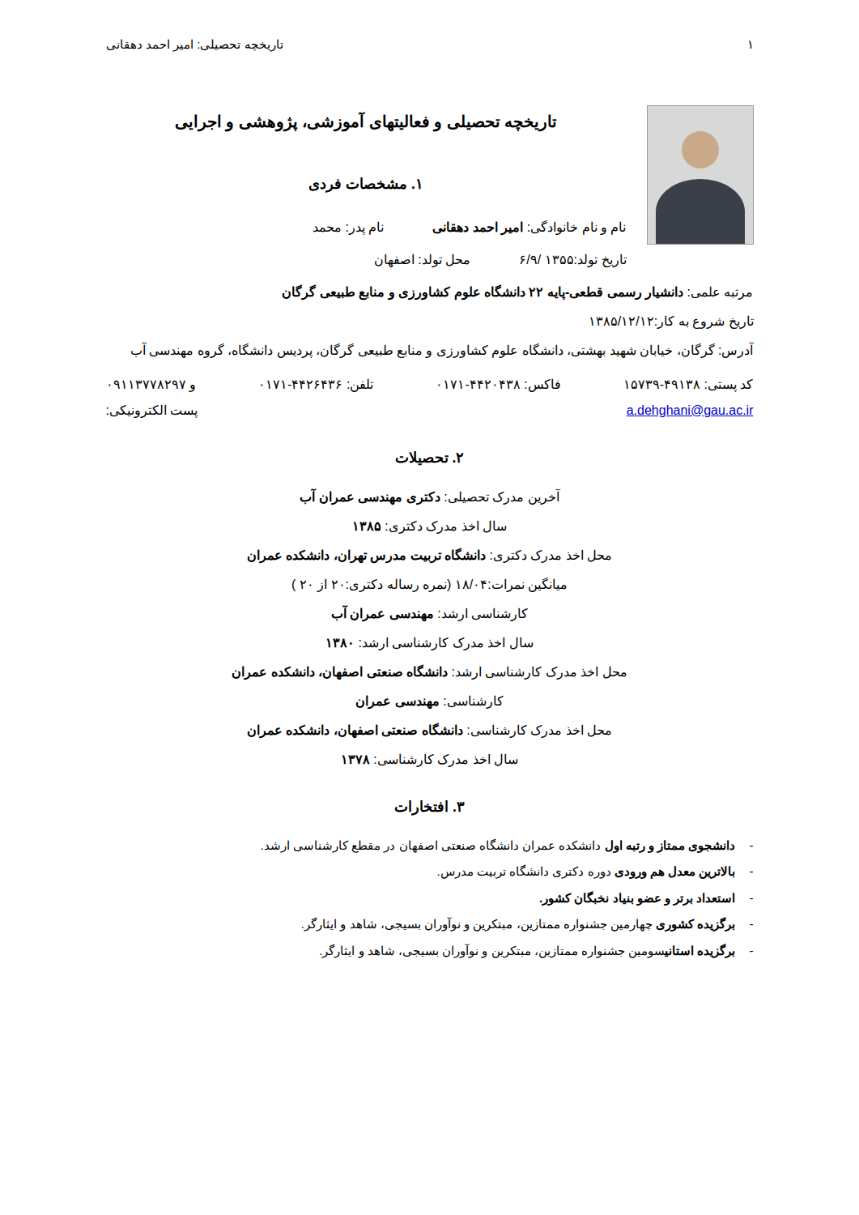۱ تاریخچه تحصیلی: امیر احمد دهقانی
تاریخچه تحصیلی و فعالیتهای آموزشی، پژوهشی و اجرایی
۱. مشخصات فردی
نام و نام خانوادگی: امیر احمد دهقانی
نام پدر: محمد
تاریخ تولد:۱۳۵۵ /۶/۹
محل تولد: اصفهان
مرتبه علمی: دانشیار رسمی قطعی-پایه ۲۲ دانشگاه علوم کشاورزی و منابع طبیعی گرگان
تاریخ شروع به کار:۱۳۸۵/۱۲/۱۲
آدرس: گرگان، خیابان شهید بهشتی، دانشگاه علوم کشاورزی و منابع طبیعی گرگان، پردیس دانشگاه، گروه مهندسی آب
کد پستی: ۴۹۱۳۸-۱۵۷۳۹ فاکس: ۴۴۲۰۴۳۸-۰۱۷۱ تلفن: ۴۴۲۶۴۳۶-۰۱۷۱ و ۰۹۱۱۳۷۷۸۲۹۷
a.dehghani@gau.ac.ir پست الکترونیکی:
۲. تحصیلات
آخرین مدرک تحصیلی: دکتری مهندسی عمران آب
سال اخذ مدرک دکتری: ۱۳۸۵
محل اخذ مدرک دکتری: دانشگاه تربیت مدرس تهران، دانشکده عمران
میانگین نمرات:۱۸/۰۴ (نمره رساله دکتری:۲۰ از ۲۰ )
کارشناسی ارشد: مهندسی عمران آب
سال اخذ مدرک کارشناسی ارشد: ۱۳۸۰
محل اخذ مدرک کارشناسی ارشد: دانشگاه صنعتی اصفهان، دانشکده عمران
کارشناسی: مهندسی عمران
محل اخذ مدرک کارشناسی: دانشگاه صنعتی اصفهان، دانشکده عمران
سال اخذ مدرک کارشناسی: ۱۳۷۸
۳. افتخارات
دانشجوی ممتاز و رتبه اول دانشکده عمران دانشگاه صنعتی اصفهان در مقطع کارشناسی ارشد.
بالاترین معدل هم ورودی دوره دکتری دانشگاه تربیت مدرس.
استعداد برتر و عضو بنیاد نخبگان کشور.
برگزیده کشوری چهارمین جشنواره ممتازین، مبتکرین و نوآوران بسیجی، شاهد و ایثارگر.
برگزیده استانیسومین جشنواره ممتازین، مبتکرین و نوآوران بسیجی، شاهد و ایثارگر.